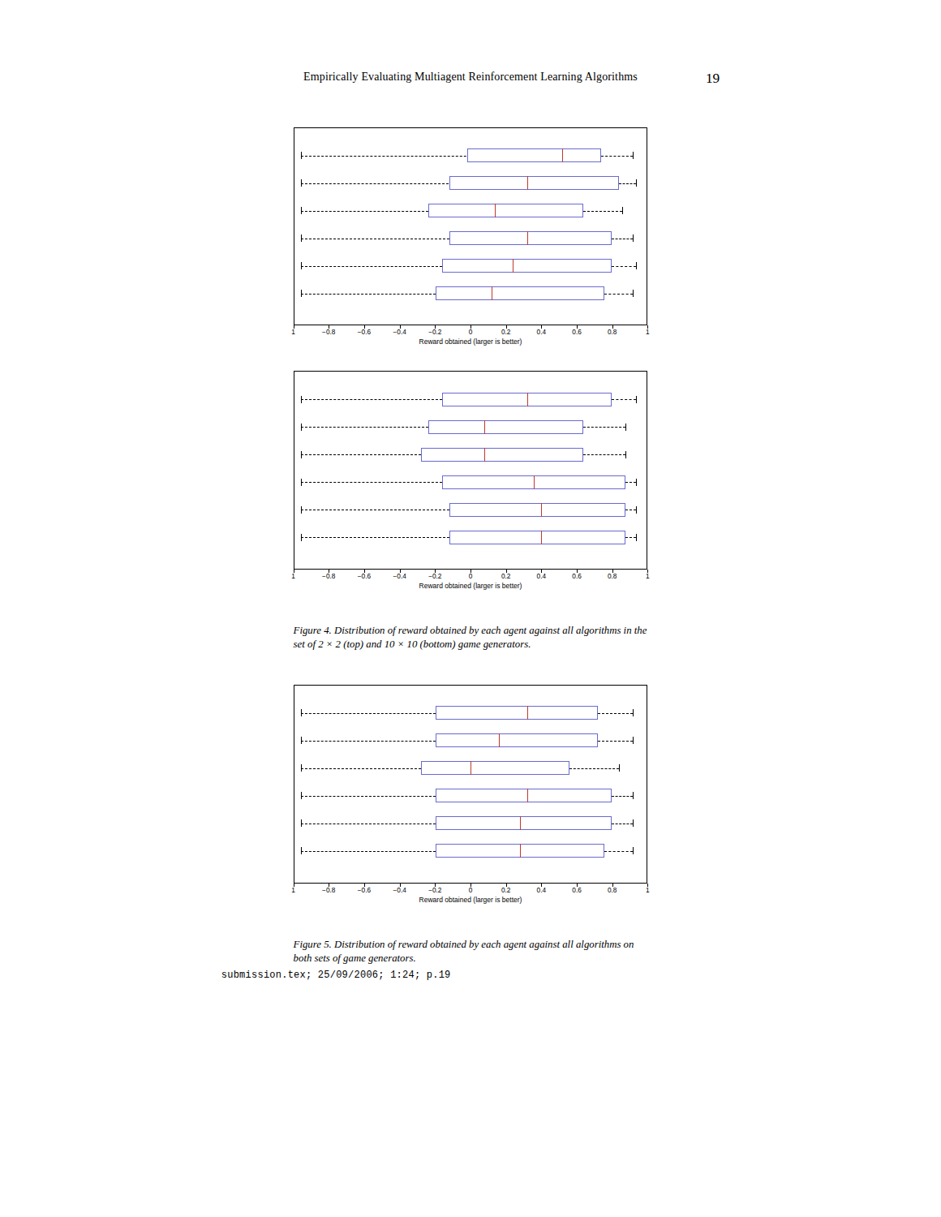Empirically Evaluating Multiagent Reinforcement Learning Algorithms 19
1
−0.8
−0.6
−0.4
−0.2
0
0.2
0.4
0.6
0.8
1
Reward obtained (larger is better)
1
−0.8
−0.6
−0.4
−0.2
0
0.2
0.4
0.6
0.8
1
Reward obtained (larger is better)
Figure 4. Distribution of reward obtained by each agent against all algorithms in the set of 2 × 2 (top) and 10 × 10 (bottom) game generators.
1
−0.8
−0.6
−0.4
−0.2
0
0.2
0.4
0.6
0.8
1
Reward obtained (larger is better)
Figure 5. Distribution of reward obtained by each agent against all algorithms on both sets of game generators.
submission.tex; 25/09/2006; 1:24; p.19